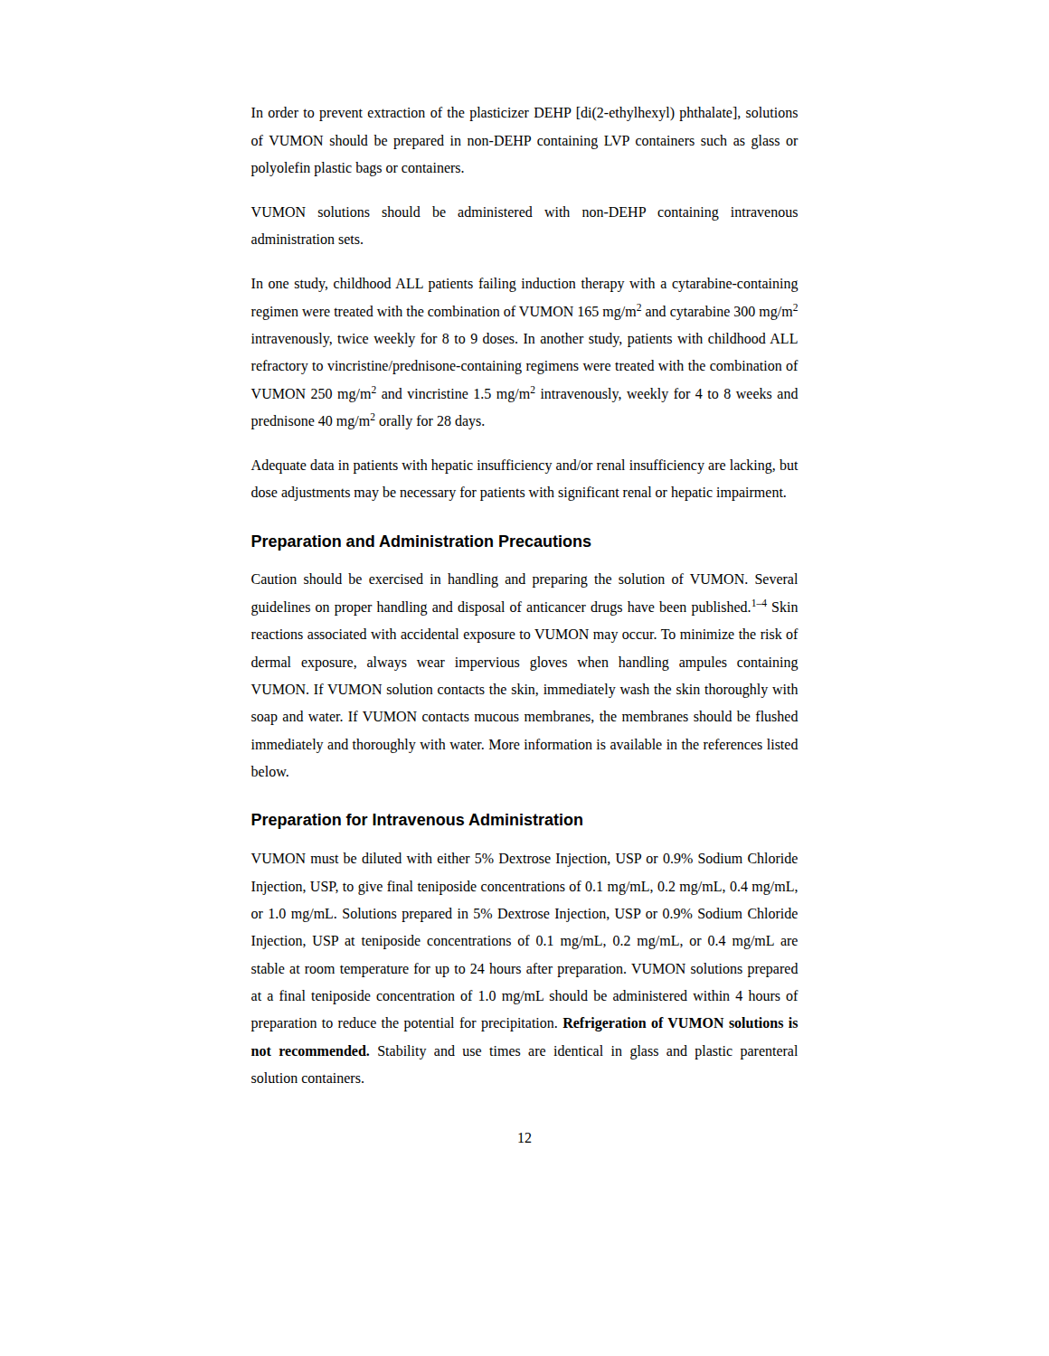In order to prevent extraction of the plasticizer DEHP [di(2-ethylhexyl) phthalate], solutions of VUMON should be prepared in non-DEHP containing LVP containers such as glass or polyolefin plastic bags or containers.
VUMON solutions should be administered with non-DEHP containing intravenous administration sets.
In one study, childhood ALL patients failing induction therapy with a cytarabine-containing regimen were treated with the combination of VUMON 165 mg/m2 and cytarabine 300 mg/m2 intravenously, twice weekly for 8 to 9 doses. In another study, patients with childhood ALL refractory to vincristine/prednisone-containing regimens were treated with the combination of VUMON 250 mg/m2 and vincristine 1.5 mg/m2 intravenously, weekly for 4 to 8 weeks and prednisone 40 mg/m2 orally for 28 days.
Adequate data in patients with hepatic insufficiency and/or renal insufficiency are lacking, but dose adjustments may be necessary for patients with significant renal or hepatic impairment.
Preparation and Administration Precautions
Caution should be exercised in handling and preparing the solution of VUMON. Several guidelines on proper handling and disposal of anticancer drugs have been published.1–4 Skin reactions associated with accidental exposure to VUMON may occur. To minimize the risk of dermal exposure, always wear impervious gloves when handling ampules containing VUMON. If VUMON solution contacts the skin, immediately wash the skin thoroughly with soap and water. If VUMON contacts mucous membranes, the membranes should be flushed immediately and thoroughly with water. More information is available in the references listed below.
Preparation for Intravenous Administration
VUMON must be diluted with either 5% Dextrose Injection, USP or 0.9% Sodium Chloride Injection, USP, to give final teniposide concentrations of 0.1 mg/mL, 0.2 mg/mL, 0.4 mg/mL, or 1.0 mg/mL. Solutions prepared in 5% Dextrose Injection, USP or 0.9% Sodium Chloride Injection, USP at teniposide concentrations of 0.1 mg/mL, 0.2 mg/mL, or 0.4 mg/mL are stable at room temperature for up to 24 hours after preparation. VUMON solutions prepared at a final teniposide concentration of 1.0 mg/mL should be administered within 4 hours of preparation to reduce the potential for precipitation. Refrigeration of VUMON solutions is not recommended. Stability and use times are identical in glass and plastic parenteral solution containers.
12